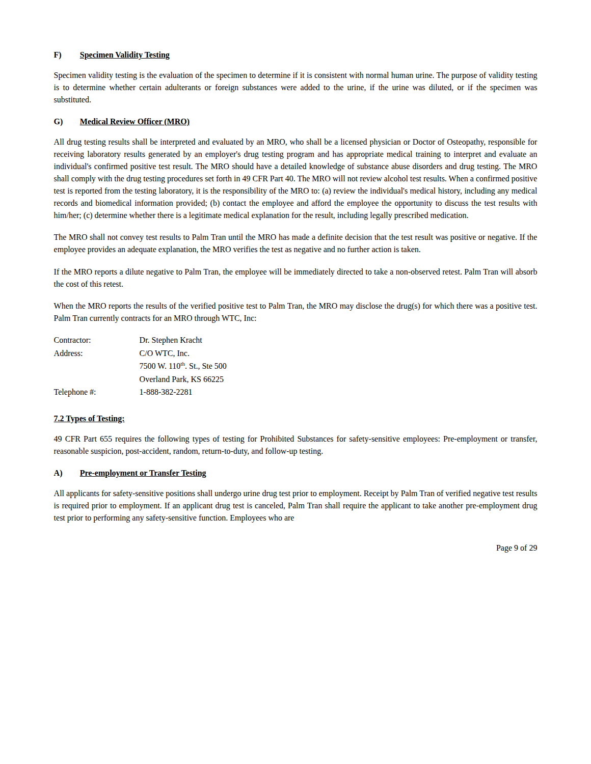F) Specimen Validity Testing
Specimen validity testing is the evaluation of the specimen to determine if it is consistent with normal human urine. The purpose of validity testing is to determine whether certain adulterants or foreign substances were added to the urine, if the urine was diluted, or if the specimen was substituted.
G) Medical Review Officer (MRO)
All drug testing results shall be interpreted and evaluated by an MRO, who shall be a licensed physician or Doctor of Osteopathy, responsible for receiving laboratory results generated by an employer's drug testing program and has appropriate medical training to interpret and evaluate an individual's confirmed positive test result. The MRO should have a detailed knowledge of substance abuse disorders and drug testing. The MRO shall comply with the drug testing procedures set forth in 49 CFR Part 40. The MRO will not review alcohol test results. When a confirmed positive test is reported from the testing laboratory, it is the responsibility of the MRO to: (a) review the individual's medical history, including any medical records and biomedical information provided; (b) contact the employee and afford the employee the opportunity to discuss the test results with him/her; (c) determine whether there is a legitimate medical explanation for the result, including legally prescribed medication.
The MRO shall not convey test results to Palm Tran until the MRO has made a definite decision that the test result was positive or negative. If the employee provides an adequate explanation, the MRO verifies the test as negative and no further action is taken.
If the MRO reports a dilute negative to Palm Tran, the employee will be immediately directed to take a non-observed retest. Palm Tran will absorb the cost of this retest.
When the MRO reports the results of the verified positive test to Palm Tran, the MRO may disclose the drug(s) for which there was a positive test. Palm Tran currently contracts for an MRO through WTC, Inc:
| Contractor: | Dr. Stephen Kracht |
| Address: | C/O WTC, Inc. |
| | 7500 W. 110 th . St., Ste 500 |
| | Overland Park, KS 66225 |
| Telephone #: | 1-888-382-2281 |
7.2 Types of Testing:
49 CFR Part 655 requires the following types of testing for Prohibited Substances for safety-sensitive employees: Pre-employment or transfer, reasonable suspicion, post-accident, random, return-to-duty, and follow-up testing.
A) Pre-employment or Transfer Testing
All applicants for safety-sensitive positions shall undergo urine drug test prior to employment. Receipt by Palm Tran of verified negative test results is required prior to employment. If an applicant drug test is canceled, Palm Tran shall require the applicant to take another pre-employment drug test prior to performing any safety-sensitive function. Employees who are
Page 9 of 29